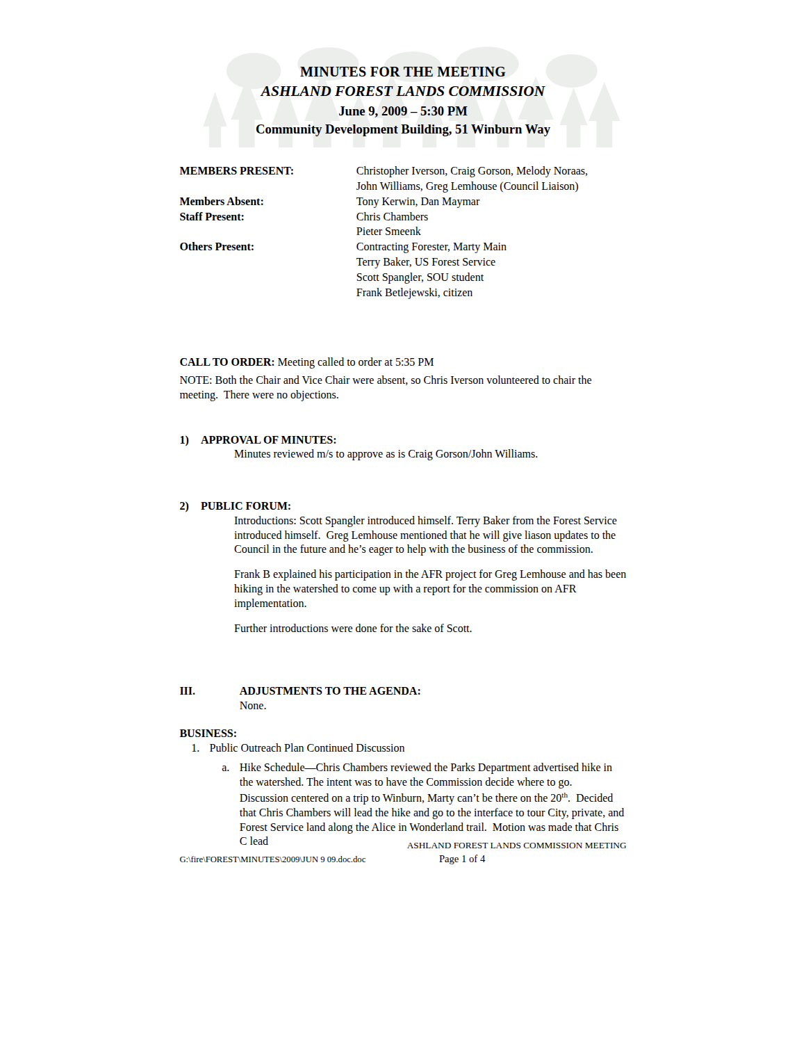MINUTES FOR THE MEETING
ASHLAND FOREST LANDS COMMISSION
June 9, 2009 – 5:30 PM
Community Development Building, 51 Winburn Way
| MEMBERS PRESENT: | Christopher Iverson, Craig Gorson, Melody Noraas, |
| | John Williams, Greg Lemhouse (Council Liaison) |
| Members Absent: | Tony Kerwin, Dan Maymar |
| Staff Present: | Chris Chambers |
| | Pieter Smeenk |
| Others Present: | Contracting Forester, Marty Main |
| | Terry Baker, US Forest Service |
| | Scott Spangler, SOU student |
| | Frank Betlejewski, citizen |
CALL TO ORDER: Meeting called to order at 5:35 PM
NOTE: Both the Chair and Vice Chair were absent, so Chris Iverson volunteered to chair the meeting. There were no objections.
1)
APPROVAL OF MINUTES:
Minutes reviewed m/s to approve as is Craig Gorson/John Williams.
2)
PUBLIC FORUM:
Introductions: Scott Spangler introduced himself. Terry Baker from the Forest Service introduced himself. Greg Lemhouse mentioned that he will give liason updates to the Council in the future and he’s eager to help with the business of the commission.
Frank B explained his participation in the AFR project for Greg Lemhouse and has been hiking in the watershed to come up with a report for the commission on AFR implementation.
Further introductions were done for the sake of Scott.
III.
ADJUSTMENTS TO THE AGENDA:
None.
BUSINESS:
1. Public Outreach Plan Continued Discussion
a. Hike Schedule—Chris Chambers reviewed the Parks Department advertised hike in the watershed. The intent was to have the Commission decide where to go. Discussion centered on a trip to Winburn, Marty can’t be there on the 20th. Decided that Chris Chambers will lead the hike and go to the interface to tour City, private, and Forest Service land along the Alice in Wonderland trail. Motion was made that Chris C lead
ASHLAND FOREST LANDS COMMISSION MEETING
G:\fire\FOREST\MINUTES\2009\JUN 9 09.doc.doc
Page 1 of 4